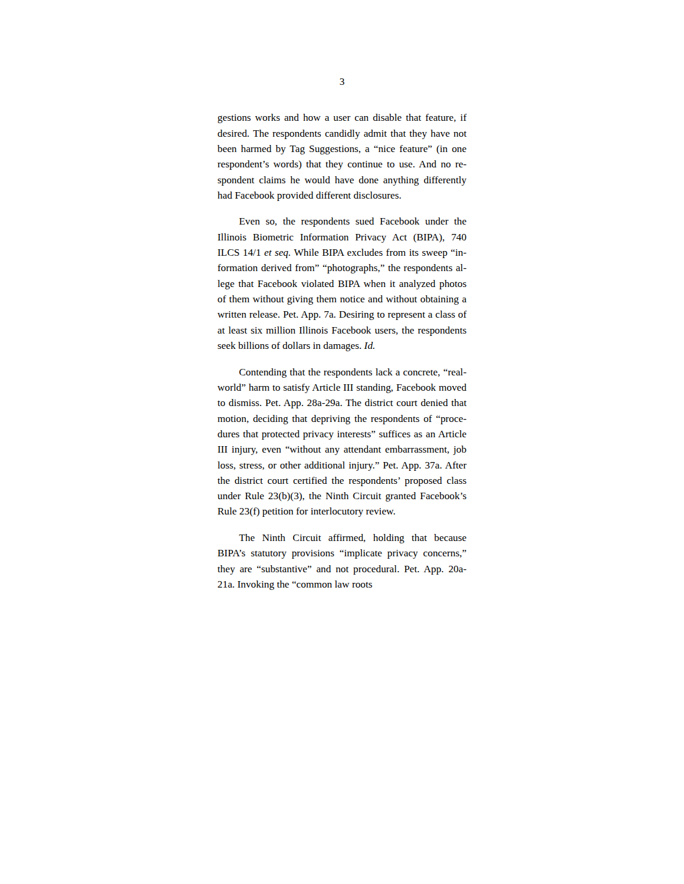3
gestions works and how a user can disable that feature, if desired. The respondents candidly admit that they have not been harmed by Tag Suggestions, a “nice feature” (in one respondent’s words) that they continue to use. And no respondent claims he would have done anything differently had Facebook provided different disclosures.
Even so, the respondents sued Facebook under the Illinois Biometric Information Privacy Act (BIPA), 740 ILCS 14/1 et seq. While BIPA excludes from its sweep “information derived from” “photographs,” the respondents allege that Facebook violated BIPA when it analyzed photos of them without giving them notice and without obtaining a written release. Pet. App. 7a. Desiring to represent a class of at least six million Illinois Facebook users, the respondents seek billions of dollars in damages. Id.
Contending that the respondents lack a concrete, “real-world” harm to satisfy Article III standing, Facebook moved to dismiss. Pet. App. 28a-29a. The district court denied that motion, deciding that depriving the respondents of “procedures that protected privacy interests” suffices as an Article III injury, even “without any attendant embarrassment, job loss, stress, or other additional injury.” Pet. App. 37a. After the district court certified the respondents’ proposed class under Rule 23(b)(3), the Ninth Circuit granted Facebook’s Rule 23(f) petition for interlocutory review.
The Ninth Circuit affirmed, holding that because BIPA’s statutory provisions “implicate privacy concerns,” they are “substantive” and not procedural. Pet. App. 20a-21a. Invoking the “common law roots